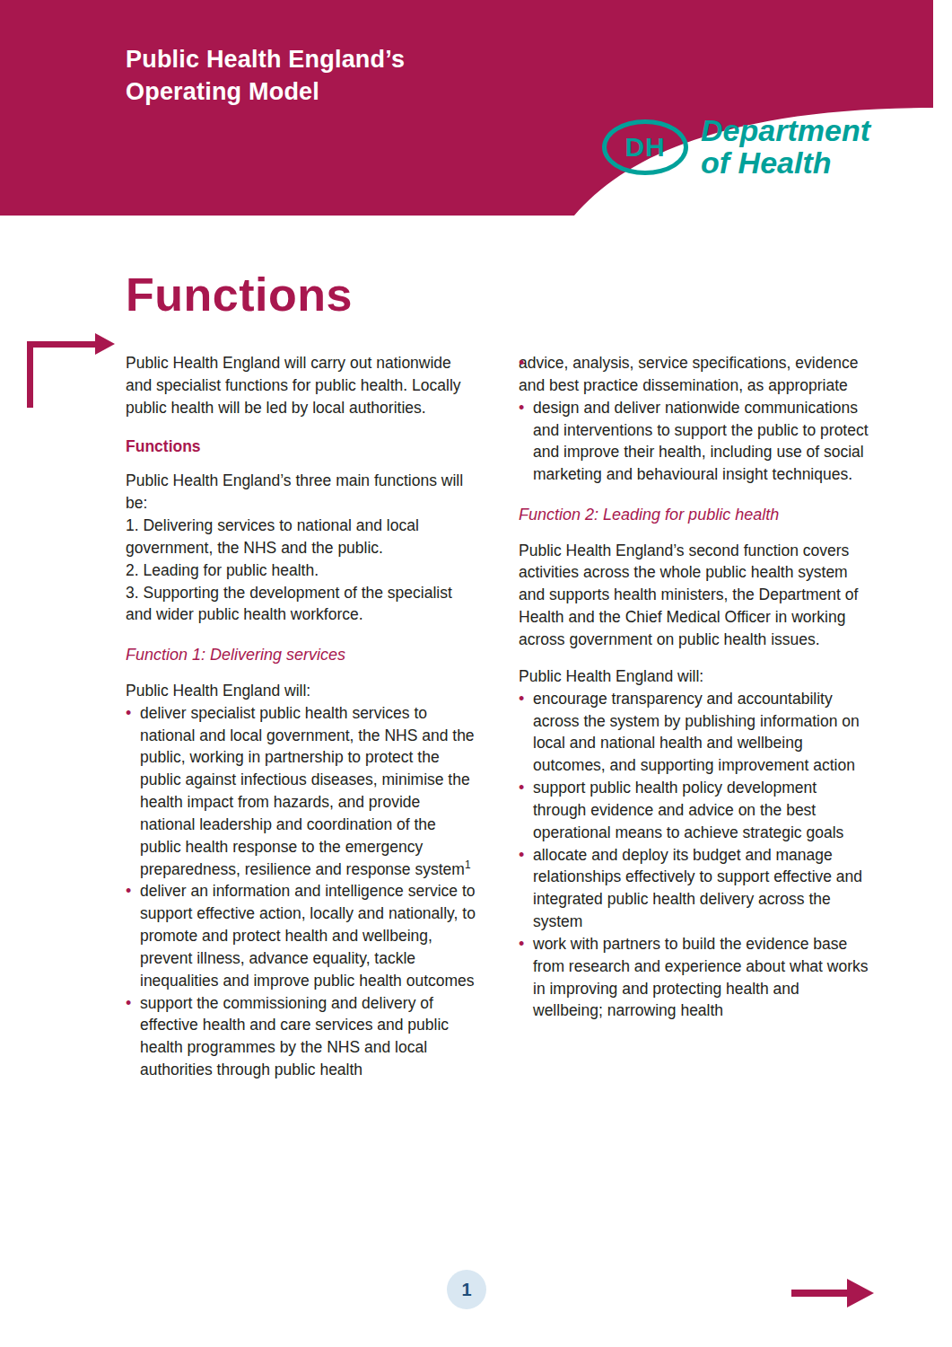Public Health England’s
Operating Model
DH
Department of Health
Functions
Public Health England will carry out nationwide and specialist functions for public health. Locally public health will be led by local authorities.
Functions
Public Health England’s three main functions will be:
1. Delivering services to national and local government, the NHS and the public.
2. Leading for public health.
3. Supporting the development of the specialist and wider public health workforce.
Function 1: Delivering services
Public Health England will:
deliver specialist public health services to national and local government, the NHS and the public, working in partnership to protect the public against infectious diseases, minimise the health impact from hazards, and provide national leadership and coordination of the public health response to the emergency preparedness, resilience and response system1
deliver an information and intelligence service to support effective action, locally and nationally, to promote and protect health and wellbeing, prevent illness, advance equality, tackle inequalities and improve public health outcomes
support the commissioning and delivery of effective health and care services and public health programmes by the NHS and local authorities through public health
advice, analysis, service specifications, evidence and best practice dissemination, as appropriate
design and deliver nationwide communications and interventions to support the public to protect and improve their health, including use of social marketing and behavioural insight techniques.
Function 2: Leading for public health
Public Health England’s second function covers activities across the whole public health system and supports health ministers, the Department of Health and the Chief Medical Officer in working across government on public health issues.
Public Health England will:
encourage transparency and accountability across the system by publishing information on local and national health and wellbeing outcomes, and supporting improvement action
support public health policy development through evidence and advice on the best operational means to achieve strategic goals
allocate and deploy its budget and manage relationships effectively to support effective and integrated public health delivery across the system
work with partners to build the evidence base from research and experience about what works in improving and protecting health and wellbeing; narrowing health
1